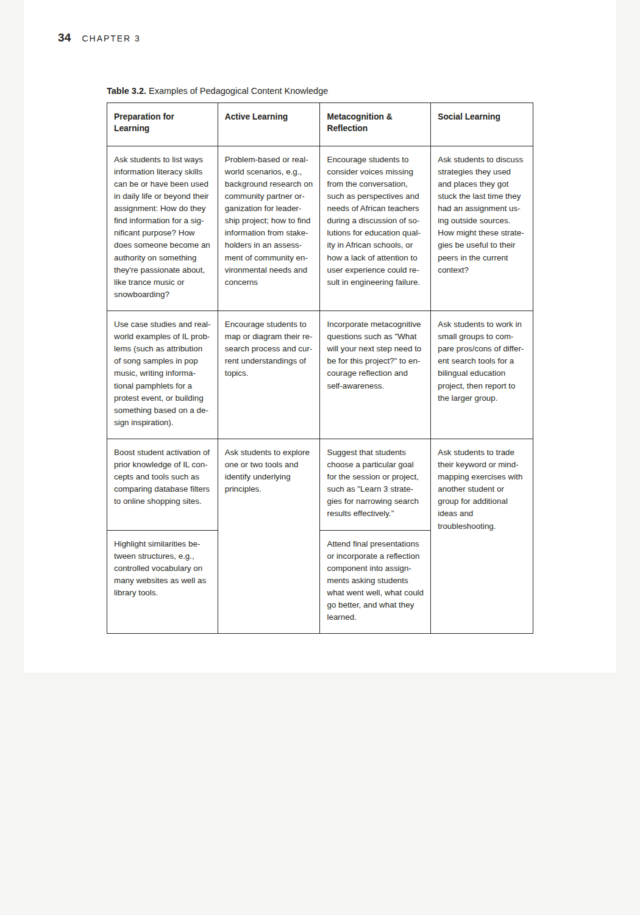34 Chapter 3
Table 3.2. Examples of Pedagogical Content Knowledge
| Preparation for Learning | Active Learning | Metacognition & Reflection | Social Learning |
| --- | --- | --- | --- |
| Ask students to list ways information literacy skills can be or have been used in daily life or beyond their assignment: How do they find information for a significant purpose? How does someone become an authority on something they're passionate about, like trance music or snowboarding? | Problem-based or real-world scenarios, e.g., background research on community partner organization for leadership project; how to find information from stakeholders in an assessment of community environmental needs and concerns | Encourage students to consider voices missing from the conversation, such as perspectives and needs of African teachers during a discussion of solutions for education quality in African schools, or how a lack of attention to user experience could result in engineering failure. | Ask students to discuss strategies they used and places they got stuck the last time they had an assignment using outside sources. How might these strategies be useful to their peers in the current context? |
| Use case studies and real-world examples of IL problems (such as attribution of song samples in pop music, writing informational pamphlets for a protest event, or building something based on a design inspiration). | Encourage students to map or diagram their research process and current understandings of topics. | Incorporate metacognitive questions such as "What will your next step need to be for this project?" to encourage reflection and self-awareness. | Ask students to work in small groups to compare pros/cons of different search tools for a bilingual education project, then report to the larger group. |
| Boost student activation of prior knowledge of IL concepts and tools such as comparing database filters to online shopping sites. | Ask students to explore one or two tools and identify underlying principles. | Suggest that students choose a particular goal for the session or project, such as "Learn 3 strategies for narrowing search results effectively." | Ask students to trade their keyword or mind-mapping exercises with another student or group for additional ideas and troubleshooting. |
| Highlight similarities between structures, e.g., controlled vocabulary on many websites as well as library tools. | Attend final presentations or incorporate a reflection component into assignments asking students what went well, what could go better, and what they learned. |